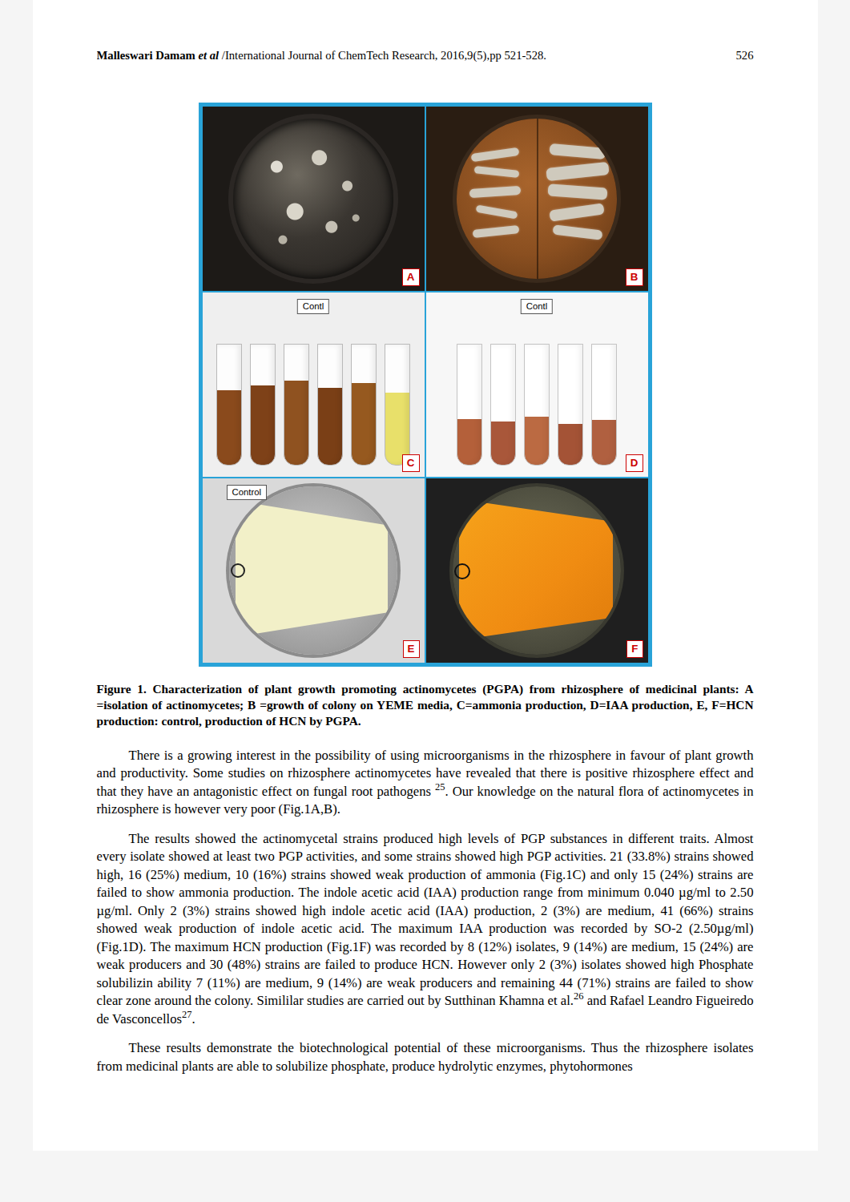Malleswari Damam et al /International Journal of ChemTech Research, 2016,9(5),pp 521-528.
526
| A | B |
| Contl C | Contl D |
| Control E | F |
Figure 1. Characterization of plant growth promoting actinomycetes (PGPA) from rhizosphere of medicinal plants: A =isolation of actinomycetes; B =growth of colony on YEME media, C=ammonia production, D=IAA production, E, F=HCN production: control, production of HCN by PGPA.
There is a growing interest in the possibility of using microorganisms in the rhizosphere in favour of plant growth and productivity. Some studies on rhizosphere actinomycetes have revealed that there is positive rhizosphere effect and that they have an antagonistic effect on fungal root pathogens 25. Our knowledge on the natural flora of actinomycetes in rhizosphere is however very poor (Fig.1A,B).
The results showed the actinomycetal strains produced high levels of PGP substances in different traits. Almost every isolate showed at least two PGP activities, and some strains showed high PGP activities. 21 (33.8%) strains showed high, 16 (25%) medium, 10 (16%) strains showed weak production of ammonia (Fig.1C) and only 15 (24%) strains are failed to show ammonia production. The indole acetic acid (IAA) production range from minimum 0.040 µg/ml to 2.50 µg/ml. Only 2 (3%) strains showed high indole acetic acid (IAA) production, 2 (3%) are medium, 41 (66%) strains showed weak production of indole acetic acid. The maximum IAA production was recorded by SO-2 (2.50µg/ml) (Fig.1D). The maximum HCN production (Fig.1F) was recorded by 8 (12%) isolates, 9 (14%) are medium, 15 (24%) are weak producers and 30 (48%) strains are failed to produce HCN. However only 2 (3%) isolates showed high Phosphate solubilizin ability 7 (11%) are medium, 9 (14%) are weak producers and remaining 44 (71%) strains are failed to show clear zone around the colony. Simililar studies are carried out by Sutthinan Khamna et al.26 and Rafael Leandro Figueiredo de Vasconcellos27.
These results demonstrate the biotechnological potential of these microorganisms. Thus the rhizosphere isolates from medicinal plants are able to solubilize phosphate, produce hydrolytic enzymes, phytohormones